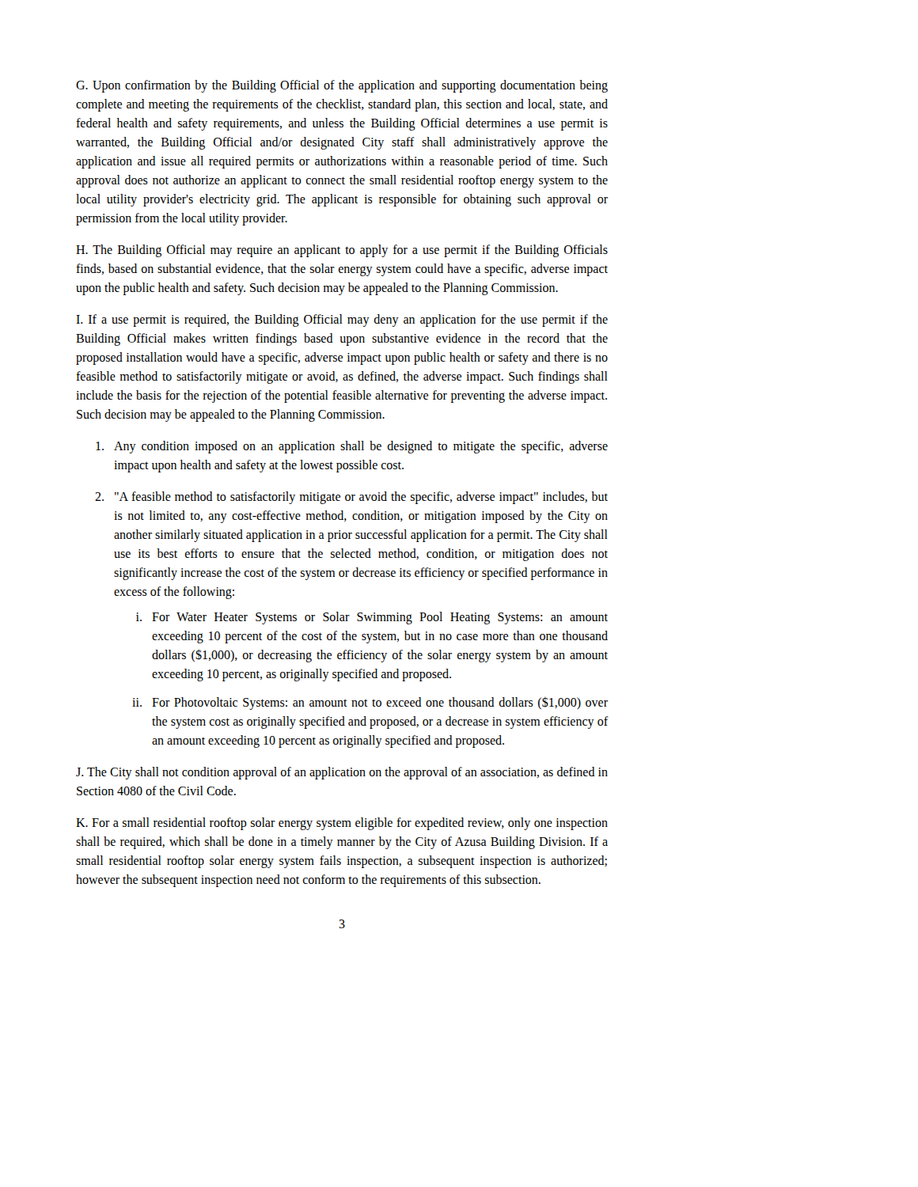G. Upon confirmation by the Building Official of the application and supporting documentation being complete and meeting the requirements of the checklist, standard plan, this section and local, state, and federal health and safety requirements, and unless the Building Official determines a use permit is warranted, the Building Official and/or designated City staff shall administratively approve the application and issue all required permits or authorizations within a reasonable period of time. Such approval does not authorize an applicant to connect the small residential rooftop energy system to the local utility provider's electricity grid. The applicant is responsible for obtaining such approval or permission from the local utility provider.
H. The Building Official may require an applicant to apply for a use permit if the Building Officials finds, based on substantial evidence, that the solar energy system could have a specific, adverse impact upon the public health and safety. Such decision may be appealed to the Planning Commission.
I. If a use permit is required, the Building Official may deny an application for the use permit if the Building Official makes written findings based upon substantive evidence in the record that the proposed installation would have a specific, adverse impact upon public health or safety and there is no feasible method to satisfactorily mitigate or avoid, as defined, the adverse impact. Such findings shall include the basis for the rejection of the potential feasible alternative for preventing the adverse impact. Such decision may be appealed to the Planning Commission.
Any condition imposed on an application shall be designed to mitigate the specific, adverse impact upon health and safety at the lowest possible cost.
"A feasible method to satisfactorily mitigate or avoid the specific, adverse impact" includes, but is not limited to, any cost-effective method, condition, or mitigation imposed by the City on another similarly situated application in a prior successful application for a permit. The City shall use its best efforts to ensure that the selected method, condition, or mitigation does not significantly increase the cost of the system or decrease its efficiency or specified performance in excess of the following:
For Water Heater Systems or Solar Swimming Pool Heating Systems: an amount exceeding 10 percent of the cost of the system, but in no case more than one thousand dollars ($1,000), or decreasing the efficiency of the solar energy system by an amount exceeding 10 percent, as originally specified and proposed.
For Photovoltaic Systems: an amount not to exceed one thousand dollars ($1,000) over the system cost as originally specified and proposed, or a decrease in system efficiency of an amount exceeding 10 percent as originally specified and proposed.
J. The City shall not condition approval of an application on the approval of an association, as defined in Section 4080 of the Civil Code.
K. For a small residential rooftop solar energy system eligible for expedited review, only one inspection shall be required, which shall be done in a timely manner by the City of Azusa Building Division. If a small residential rooftop solar energy system fails inspection, a subsequent inspection is authorized; however the subsequent inspection need not conform to the requirements of this subsection.
3